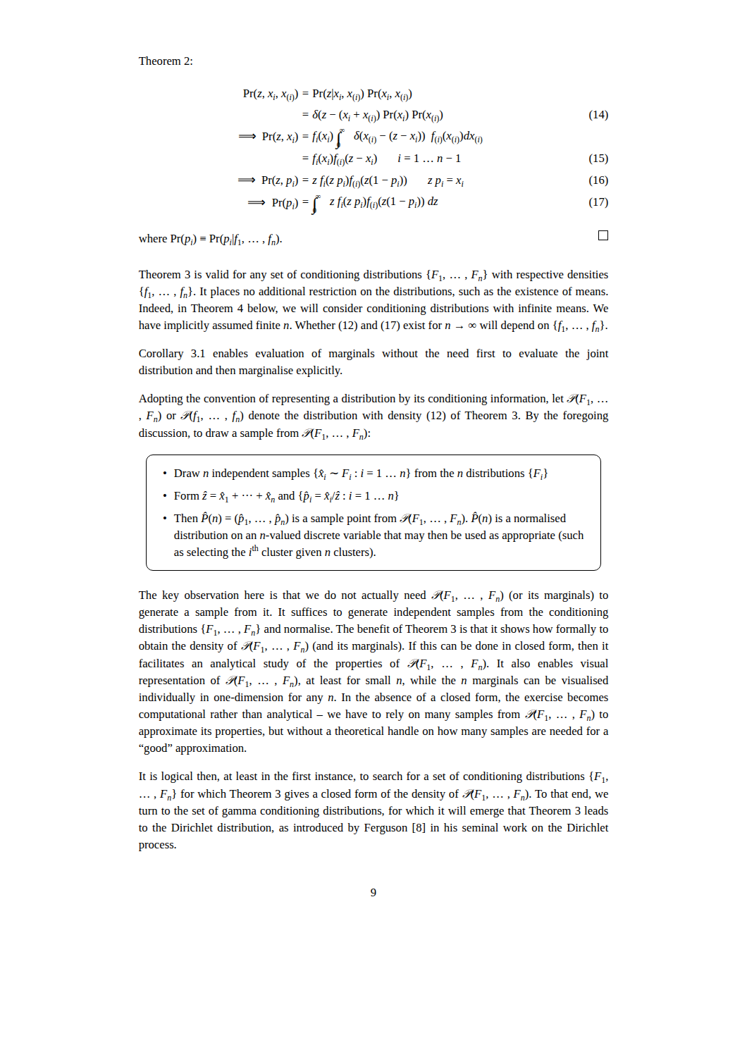Theorem 2:
| Pr ( z , x i , x ( i ) ) | = | Pr ( z / x i , x ( i ) ) Pr ( x i , x ( i ) ) | |
| | = | δ ( z − ( x i + x ( i ) ) Pr ( x i ) Pr ( x ( i ) ) | (14) |
| ⟹ Pr ( z , x i ) | = | f i ( x i ) ∫ ∞ 0 δ ( x ( i ) − ( z − x i )) f ( i ) ( x ( i ) ) dx ( i ) | |
| | = | f i ( x i ) f ( i ) ( z − x i ) i = 1 … n − 1 | (15) |
| ⟹ Pr ( z , p i ) | = | z f i ( z p i ) f ( i ) ( z (1 − p i )) z p i = x i | (16) |
| ⟹ Pr ( p i ) | = | ∫ ∞ 0 z f i ( z p i ) f ( i ) ( z (1 − p i )) dz | (17) |
where Pr(pi) ≡ Pr(pi|f1, … , fn).
Theorem 3 is valid for any set of conditioning distributions {F1, … , Fn} with respective densities {f1, … , fn}. It places no additional restriction on the distributions, such as the existence of means. Indeed, in Theorem 4 below, we will consider conditioning distributions with infinite means. We have implicitly assumed finite n. Whether (12) and (17) exist for n → ∞ will depend on {f1, … , fn}.
Corollary 3.1 enables evaluation of marginals without the need first to evaluate the joint distribution and then marginalise explicitly.
Adopting the convention of representing a distribution by its conditioning information, let 𝒫(F1, … , Fn) or 𝒫(f1, … , fn) denote the distribution with density (12) of Theorem 3. By the foregoing discussion, to draw a sample from 𝒫(F1, … , Fn):
Draw n independent samples {x̂i ∼ Fi : i = 1 … n} from the n distributions {Fi}
Form ẑ = x̂1 + ··· + x̂n and {p̂i = x̂i/ẑ : i = 1 … n}
Then P̂(n) = (p̂1, … , p̂n) is a sample point from 𝒫(F1, … , Fn). P̂(n) is a normalised distribution on an n-valued discrete variable that may then be used as appropriate (such as selecting the ith cluster given n clusters).
The key observation here is that we do not actually need 𝒫(F1, … , Fn) (or its marginals) to generate a sample from it. It suffices to generate independent samples from the conditioning distributions {F1, … , Fn} and normalise. The benefit of Theorem 3 is that it shows how formally to obtain the density of 𝒫(F1, … , Fn) (and its marginals). If this can be done in closed form, then it facilitates an analytical study of the properties of 𝒫(F1, … , Fn). It also enables visual representation of 𝒫(F1, … , Fn), at least for small n, while the n marginals can be visualised individually in one-dimension for any n. In the absence of a closed form, the exercise becomes computational rather than analytical – we have to rely on many samples from 𝒫(F1, … , Fn) to approximate its properties, but without a theoretical handle on how many samples are needed for a “good” approximation.
It is logical then, at least in the first instance, to search for a set of conditioning distributions {F1, … , Fn} for which Theorem 3 gives a closed form of the density of 𝒫(F1, … , Fn). To that end, we turn to the set of gamma conditioning distributions, for which it will emerge that Theorem 3 leads to the Dirichlet distribution, as introduced by Ferguson [8] in his seminal work on the Dirichlet process.
9